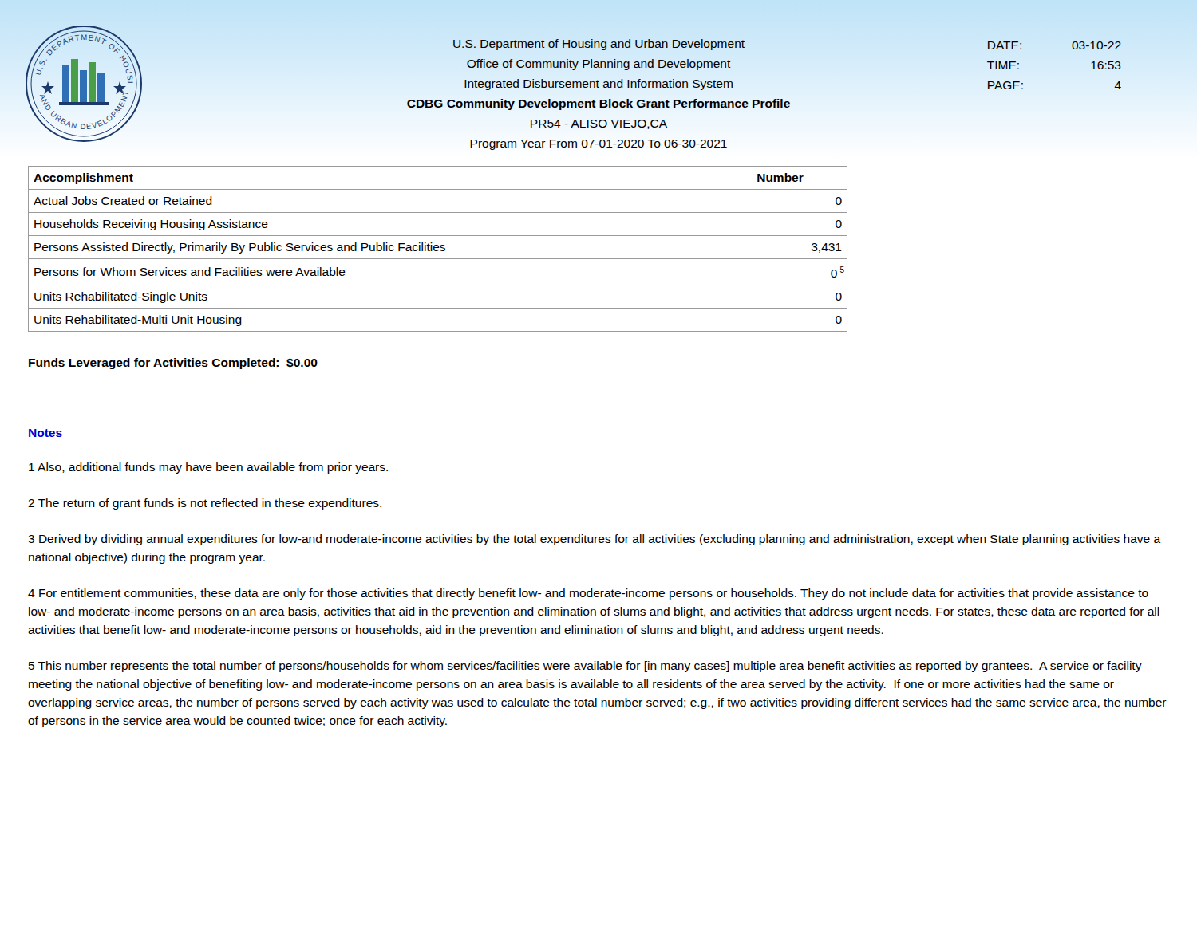U.S. DEPARTMENT OF HOUSING AND URBAN DEVELOPMENT
U.S. Department of Housing and Urban Development
Office of Community Planning and Development
Integrated Disbursement and Information System
CDBG Community Development Block Grant Performance Profile
PR54 - ALISO VIEJO,CA
Program Year From 07-01-2020 To 06-30-2021
| DATE: | 03-10-22 |
| TIME: | 16:53 |
| PAGE: | 4 |
| Accomplishment | Number |
| --- | --- |
| Actual Jobs Created or Retained | 0 |
| Households Receiving Housing Assistance | 0 |
| Persons Assisted Directly, Primarily By Public Services and Public Facilities | 3,431 |
| Persons for Whom Services and Facilities were Available | 0 5 |
| Units Rehabilitated-Single Units | 0 |
| Units Rehabilitated-Multi Unit Housing | 0 |
Funds Leveraged for Activities Completed: $0.00
Notes
1 Also, additional funds may have been available from prior years.
2 The return of grant funds is not reflected in these expenditures.
3 Derived by dividing annual expenditures for low-and moderate-income activities by the total expenditures for all activities (excluding planning and administration, except when State planning activities have a national objective) during the program year.
4 For entitlement communities, these data are only for those activities that directly benefit low- and moderate-income persons or households. They do not include data for activities that provide assistance to low- and moderate-income persons on an area basis, activities that aid in the prevention and elimination of slums and blight, and activities that address urgent needs. For states, these data are reported for all activities that benefit low- and moderate-income persons or households, aid in the prevention and elimination of slums and blight, and address urgent needs.
5 This number represents the total number of persons/households for whom services/facilities were available for [in many cases] multiple area benefit activities as reported by grantees. A service or facility meeting the national objective of benefiting low- and moderate-income persons on an area basis is available to all residents of the area served by the activity. If one or more activities had the same or overlapping service areas, the number of persons served by each activity was used to calculate the total number served; e.g., if two activities providing different services had the same service area, the number of persons in the service area would be counted twice; once for each activity.